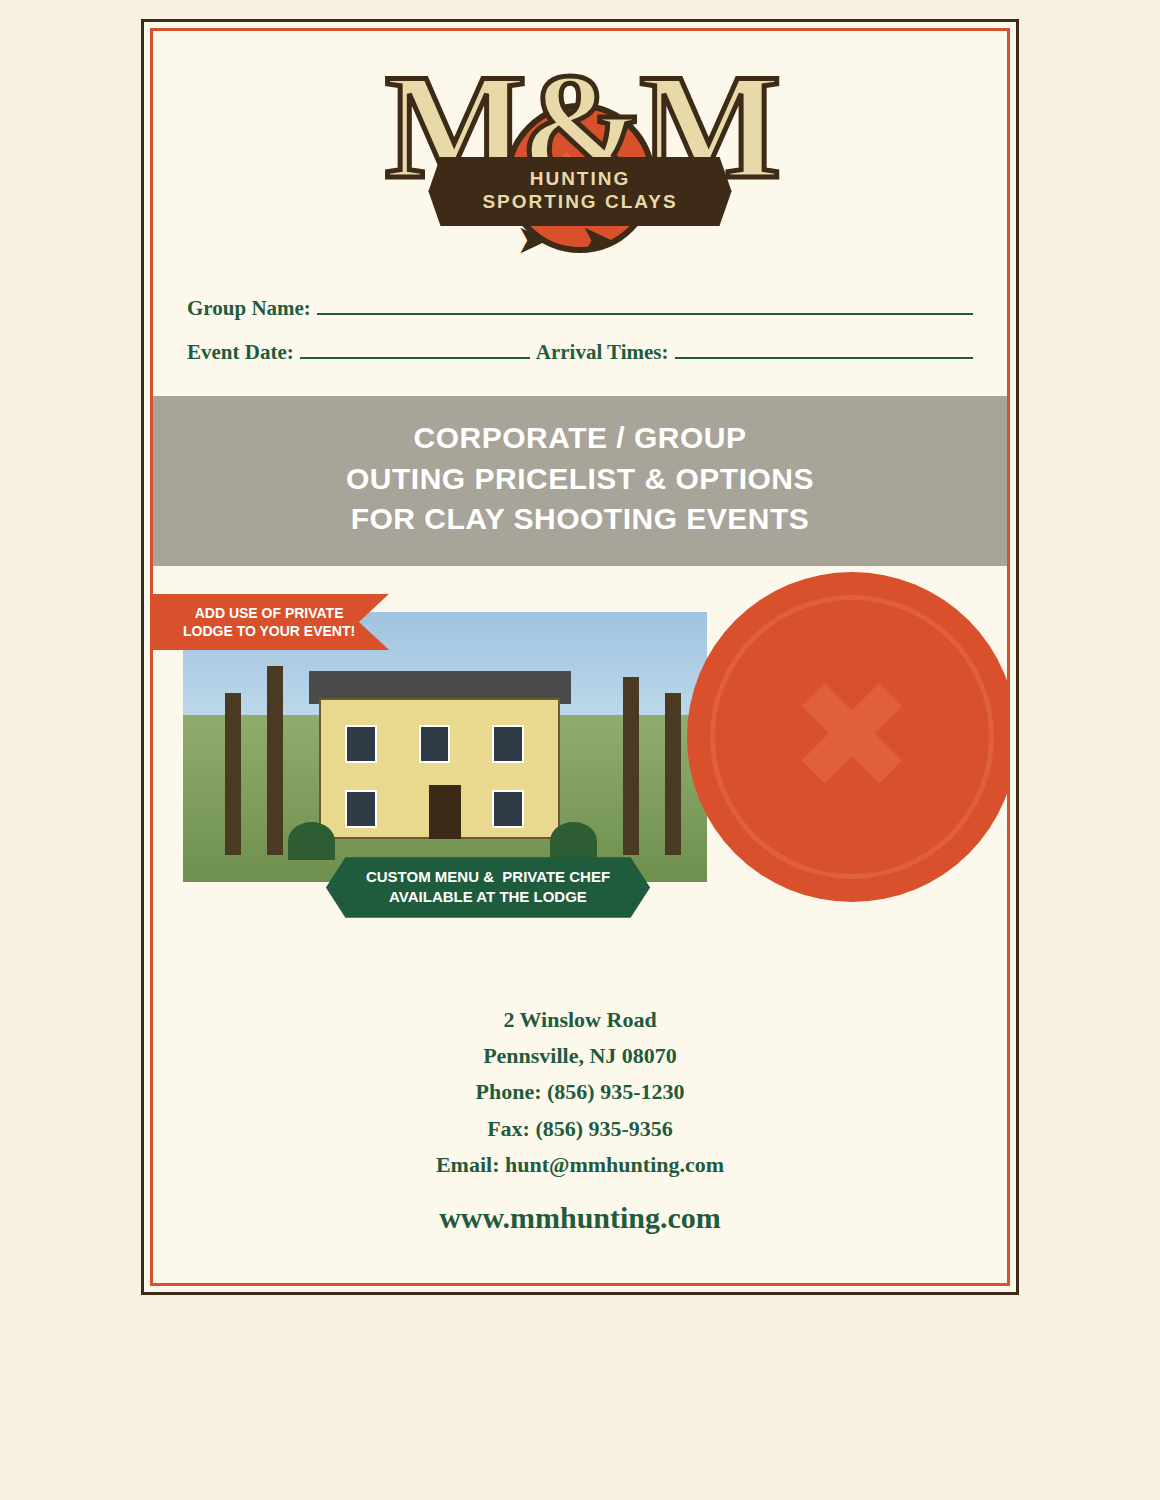✖
M&M
HUNTING
SPORTING CLAYS
➤➤
Group Name:
Event Date: Arrival Times:
CORPORATE / GROUP
OUTING PRICELIST & OPTIONS
FOR CLAY SHOOTING EVENTS
ADD USE OF PRIVATE
LODGE TO YOUR EVENT!
✖
CUSTOM MENU & PRIVATE CHEF
AVAILABLE AT THE LODGE
2 Winslow Road
Pennsville, NJ 08070
Phone: (856) 935-1230
Fax: (856) 935-9356
Email: hunt@mmhunting.com www.mmhunting.com